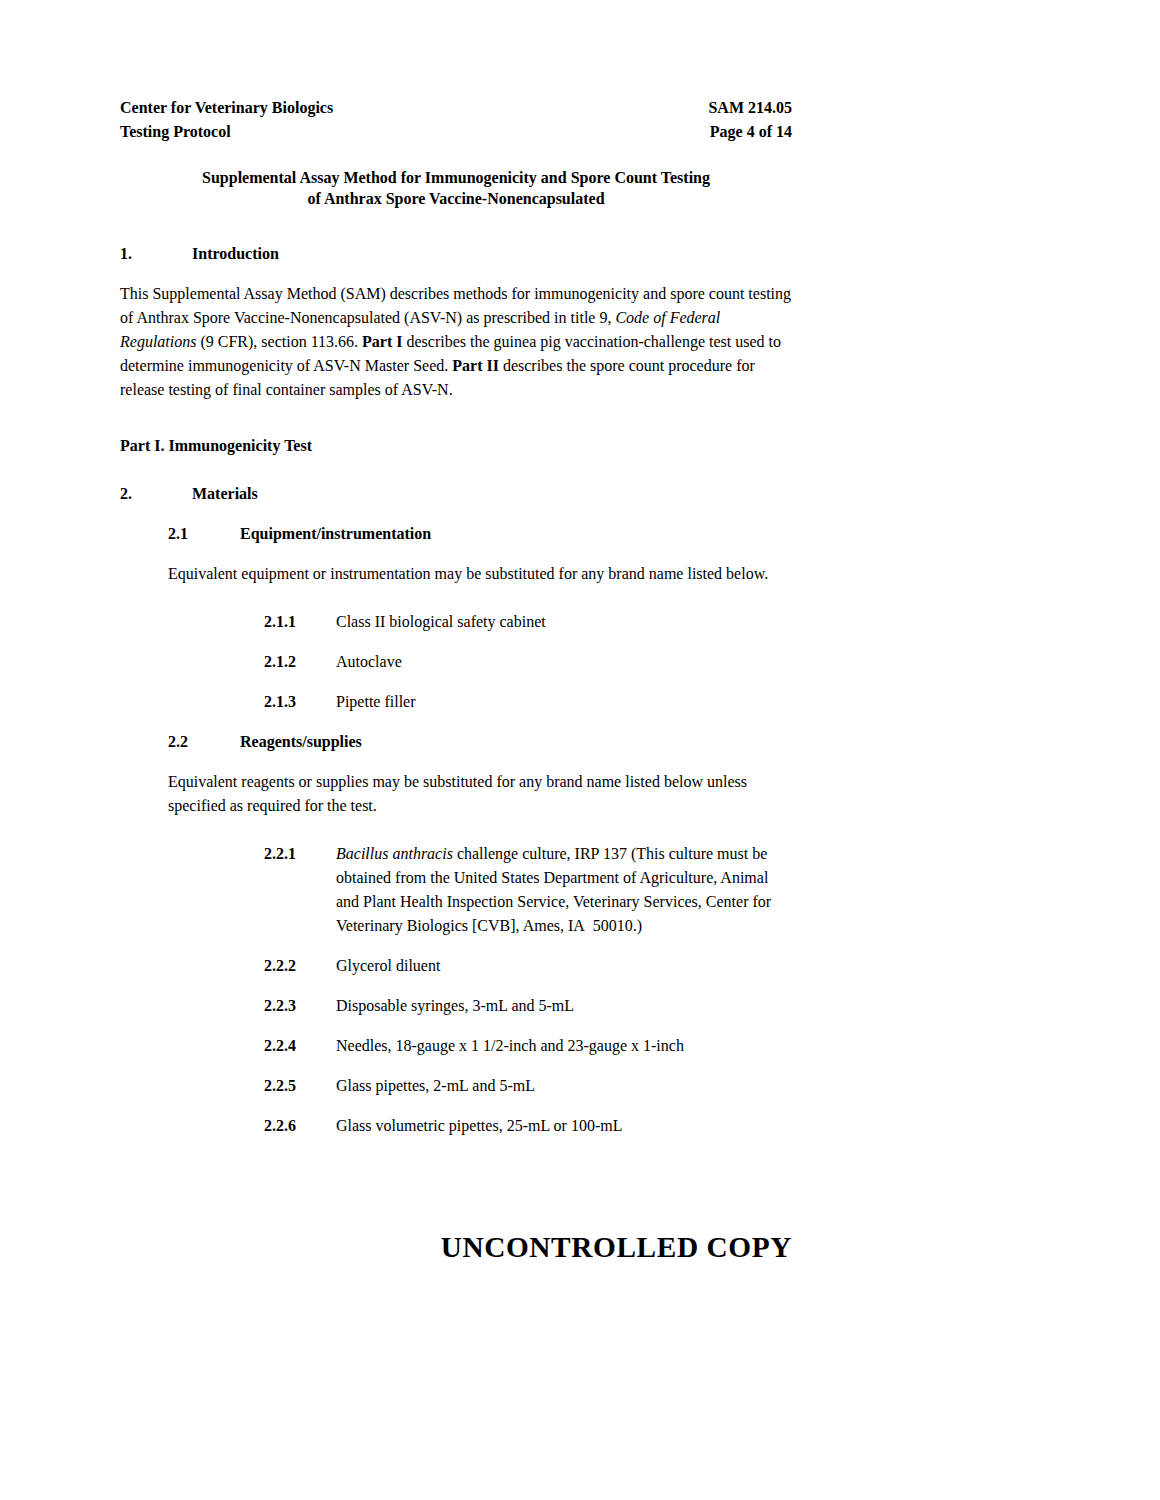Center for Veterinary Biologics
Testing Protocol
SAM 214.05
Page 4 of 14
Supplemental Assay Method for Immunogenicity and Spore Count Testing
of Anthrax Spore Vaccine-Nonencapsulated
1.
Introduction
This Supplemental Assay Method (SAM) describes methods for immunogenicity and spore count testing of Anthrax Spore Vaccine-Nonencapsulated (ASV-N) as prescribed in title 9, Code of Federal Regulations (9 CFR), section 113.66. Part I describes the guinea pig vaccination-challenge test used to determine immunogenicity of ASV-N Master Seed. Part II describes the spore count procedure for release testing of final container samples of ASV-N.
Part I. Immunogenicity Test
2.
Materials
2.1
Equipment/instrumentation
Equivalent equipment or instrumentation may be substituted for any brand name listed below.
2.1.1 Class II biological safety cabinet
2.1.2 Autoclave
2.1.3 Pipette filler
2.2
Reagents/supplies
Equivalent reagents or supplies may be substituted for any brand name listed below unless specified as required for the test.
2.2.1 Bacillus anthracis challenge culture, IRP 137 (This culture must be obtained from the United States Department of Agriculture, Animal and Plant Health Inspection Service, Veterinary Services, Center for Veterinary Biologics [CVB], Ames, IA 50010.)
2.2.2 Glycerol diluent
2.2.3 Disposable syringes, 3-mL and 5-mL
2.2.4 Needles, 18-gauge x 1 1/2-inch and 23-gauge x 1-inch
2.2.5 Glass pipettes, 2-mL and 5-mL
2.2.6 Glass volumetric pipettes, 25-mL or 100-mL
UNCONTROLLED COPY